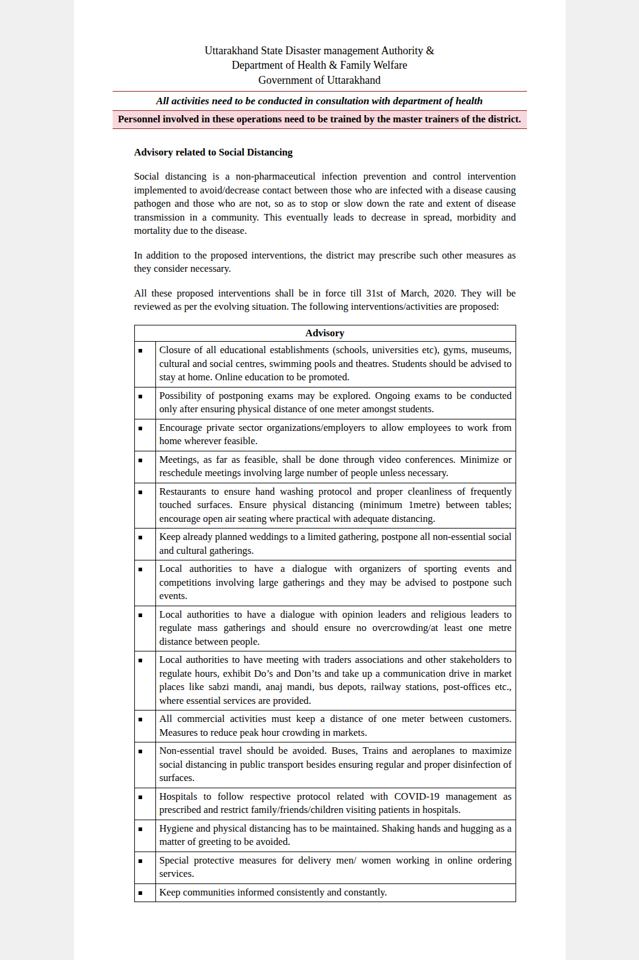Uttarakhand State Disaster management Authority &
Department of Health & Family Welfare
Government of Uttarakhand
All activities need to be conducted in consultation with department of health
Personnel involved in these operations need to be trained by the master trainers of the district.
Advisory related to Social Distancing
Social distancing is a non-pharmaceutical infection prevention and control intervention implemented to avoid/decrease contact between those who are infected with a disease causing pathogen and those who are not, so as to stop or slow down the rate and extent of disease transmission in a community. This eventually leads to decrease in spread, morbidity and mortality due to the disease.
In addition to the proposed interventions, the district may prescribe such other measures as they consider necessary.
All these proposed interventions shall be in force till 31st of March, 2020. They will be reviewed as per the evolving situation. The following interventions/activities are proposed:
Advisory
| | Closure of all educational establishments (schools, universities etc), gyms, museums, cultural and social centres, swimming pools and theatres. Students should be advised to stay at home. Online education to be promoted. |
| | Possibility of postponing exams may be explored. Ongoing exams to be conducted only after ensuring physical distance of one meter amongst students. |
| | Encourage private sector organizations/employers to allow employees to work from home wherever feasible. |
| | Meetings, as far as feasible, shall be done through video conferences. Minimize or reschedule meetings involving large number of people unless necessary. |
| | Restaurants to ensure hand washing protocol and proper cleanliness of frequently touched surfaces. Ensure physical distancing (minimum 1metre) between tables; encourage open air seating where practical with adequate distancing. |
| | Keep already planned weddings to a limited gathering, postpone all non-essential social and cultural gatherings. |
| | Local authorities to have a dialogue with organizers of sporting events and competitions involving large gatherings and they may be advised to postpone such events. |
| | Local authorities to have a dialogue with opinion leaders and religious leaders to regulate mass gatherings and should ensure no overcrowding/at least one metre distance between people. |
| | Local authorities to have meeting with traders associations and other stakeholders to regulate hours, exhibit Do’s and Don’ts and take up a communication drive in market places like sabzi mandi, anaj mandi, bus depots, railway stations, post-offices etc., where essential services are provided. |
| | All commercial activities must keep a distance of one meter between customers. Measures to reduce peak hour crowding in markets. |
| | Non-essential travel should be avoided. Buses, Trains and aeroplanes to maximize social distancing in public transport besides ensuring regular and proper disinfection of surfaces. |
| | Hospitals to follow respective protocol related with COVID-19 management as prescribed and restrict family/friends/children visiting patients in hospitals. |
| | Hygiene and physical distancing has to be maintained. Shaking hands and hugging as a matter of greeting to be avoided. |
| | Special protective measures for delivery men/ women working in online ordering services. |
| | Keep communities informed consistently and constantly. |